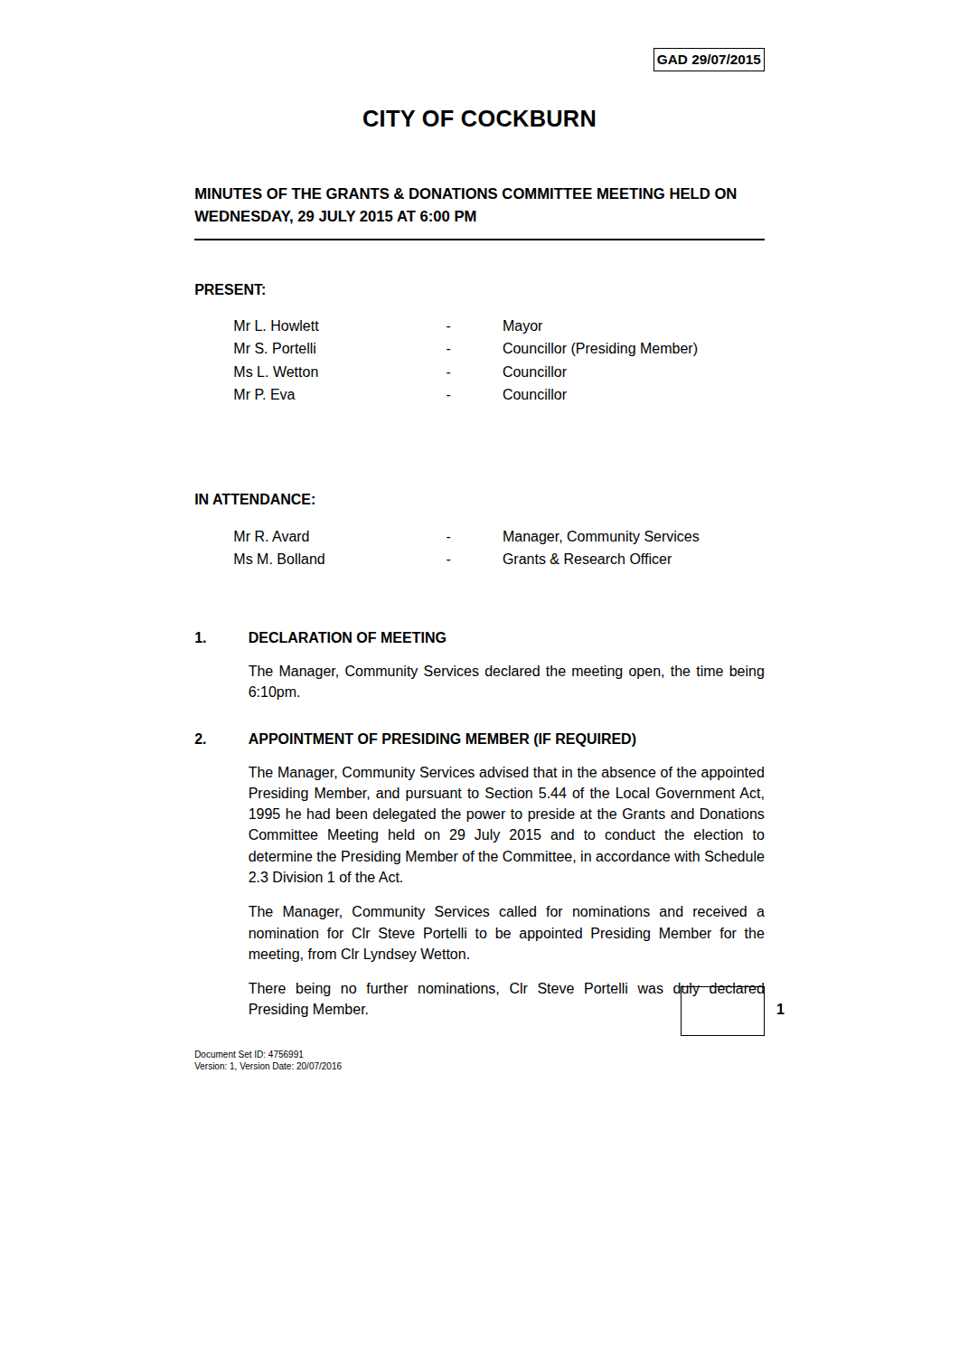GAD 29/07/2015
CITY OF COCKBURN
Minutes of the Grants & Donations Committee Meeting held on Wednesday, 29 July 2015 at 6:00 PM
Present:
| Mr L. Howlett | - | Mayor |
| Mr S. Portelli | - | Councillor (Presiding Member) |
| Ms L. Wetton | - | Councillor |
| Mr P. Eva | - | Councillor |
In Attendance:
| Mr R. Avard | - | Manager, Community Services |
| Ms M. Bolland | - | Grants & Research Officer |
1. Declaration of Meeting
The Manager, Community Services declared the meeting open, the time being 6:10pm.
2. Appointment of Presiding Member (If required)
The Manager, Community Services advised that in the absence of the appointed Presiding Member, and pursuant to Section 5.44 of the Local Government Act, 1995 he had been delegated the power to preside at the Grants and Donations Committee Meeting held on 29 July 2015 and to conduct the election to determine the Presiding Member of the Committee, in accordance with Schedule 2.3 Division 1 of the Act.
The Manager, Community Services called for nominations and received a nomination for Clr Steve Portelli to be appointed Presiding Member for the meeting, from Clr Lyndsey Wetton.
There being no further nominations, Clr Steve Portelli was duly declared Presiding Member.
1
Document Set ID: 4756991
Version: 1, Version Date: 20/07/2016